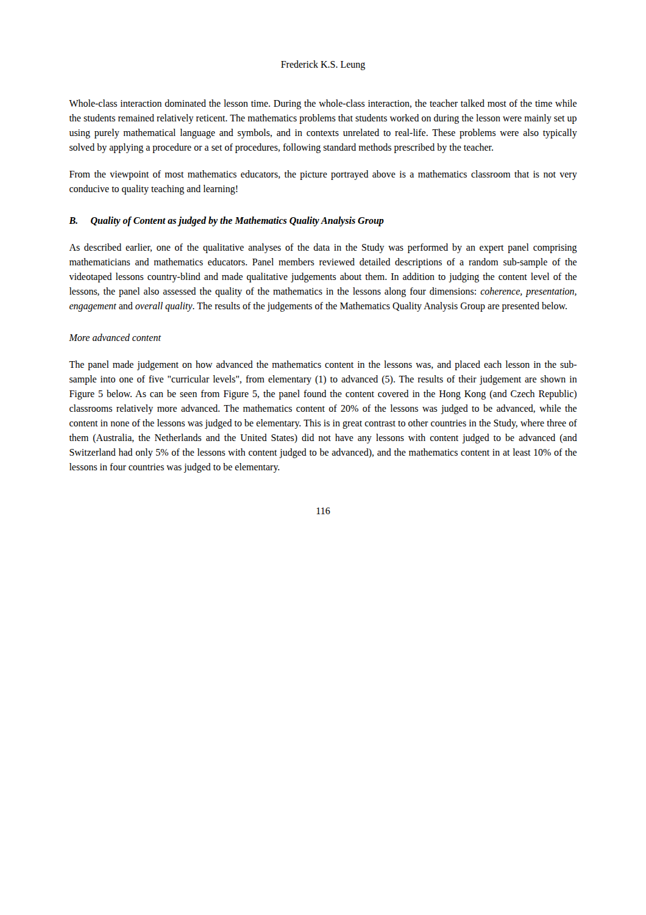Frederick K.S. Leung
Whole-class interaction dominated the lesson time. During the whole-class interaction, the teacher talked most of the time while the students remained relatively reticent. The mathematics problems that students worked on during the lesson were mainly set up using purely mathematical language and symbols, and in contexts unrelated to real-life. These problems were also typically solved by applying a procedure or a set of procedures, following standard methods prescribed by the teacher.
From the viewpoint of most mathematics educators, the picture portrayed above is a mathematics classroom that is not very conducive to quality teaching and learning!
B. Quality of Content as judged by the Mathematics Quality Analysis Group
As described earlier, one of the qualitative analyses of the data in the Study was performed by an expert panel comprising mathematicians and mathematics educators. Panel members reviewed detailed descriptions of a random sub-sample of the videotaped lessons country-blind and made qualitative judgements about them. In addition to judging the content level of the lessons, the panel also assessed the quality of the mathematics in the lessons along four dimensions: coherence, presentation, engagement and overall quality. The results of the judgements of the Mathematics Quality Analysis Group are presented below.
More advanced content
The panel made judgement on how advanced the mathematics content in the lessons was, and placed each lesson in the sub-sample into one of five "curricular levels", from elementary (1) to advanced (5). The results of their judgement are shown in Figure 5 below. As can be seen from Figure 5, the panel found the content covered in the Hong Kong (and Czech Republic) classrooms relatively more advanced. The mathematics content of 20% of the lessons was judged to be advanced, while the content in none of the lessons was judged to be elementary. This is in great contrast to other countries in the Study, where three of them (Australia, the Netherlands and the United States) did not have any lessons with content judged to be advanced (and Switzerland had only 5% of the lessons with content judged to be advanced), and the mathematics content in at least 10% of the lessons in four countries was judged to be elementary.
116